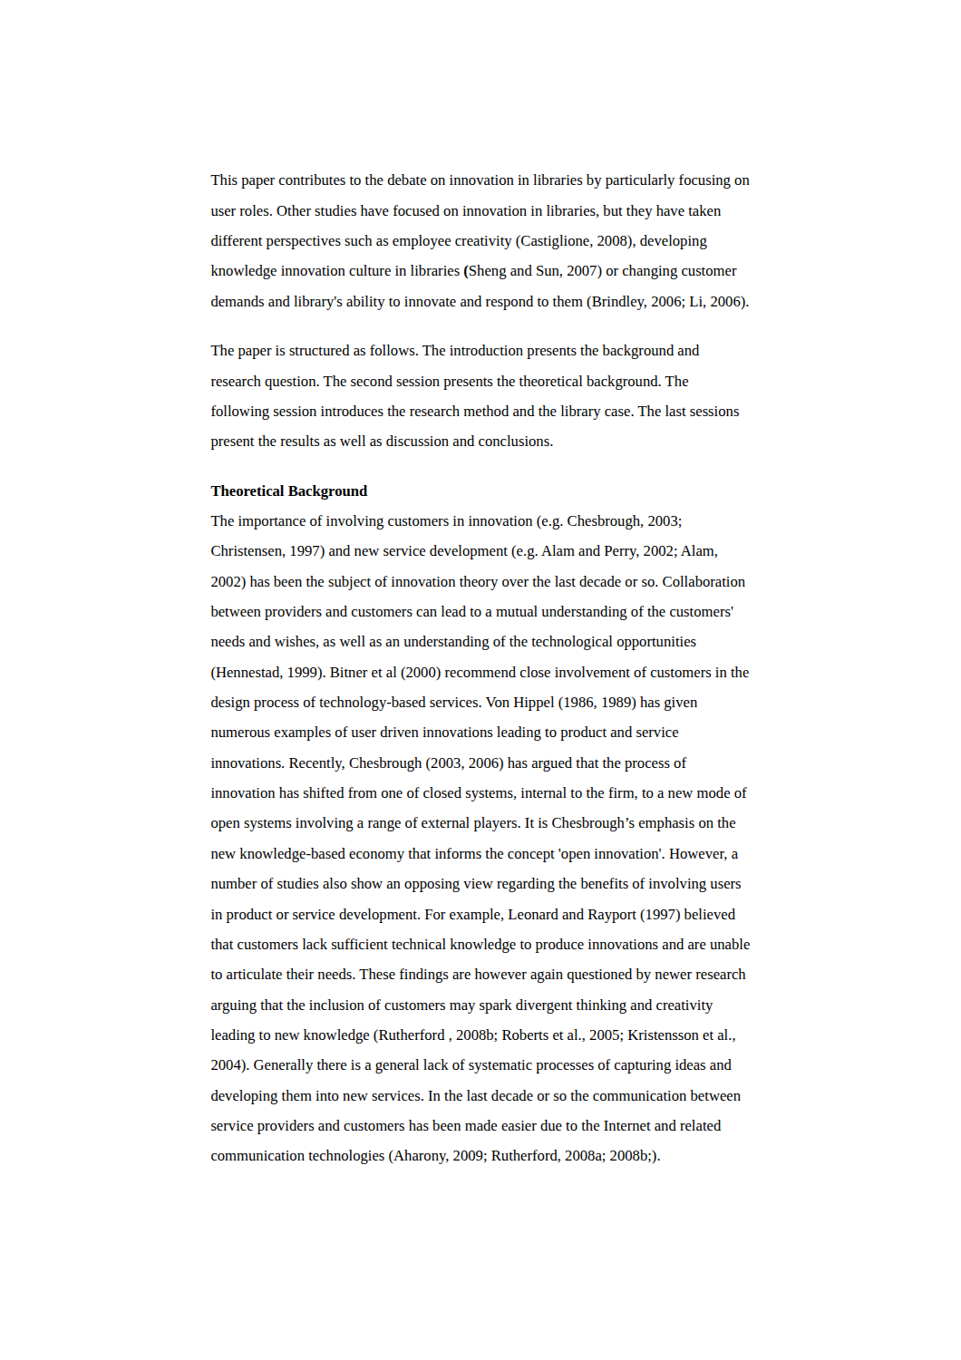This paper contributes to the debate on innovation in libraries by particularly focusing on user roles. Other studies have focused on innovation in libraries, but they have taken different perspectives such as employee creativity (Castiglione, 2008), developing knowledge innovation culture in libraries (Sheng and Sun, 2007) or changing customer demands and library's ability to innovate and respond to them (Brindley, 2006; Li, 2006).
The paper is structured as follows. The introduction presents the background and research question. The second session presents the theoretical background. The following session introduces the research method and the library case. The last sessions present the results as well as discussion and conclusions.
Theoretical Background
The importance of involving customers in innovation (e.g. Chesbrough, 2003; Christensen, 1997) and new service development (e.g. Alam and Perry, 2002; Alam, 2002) has been the subject of innovation theory over the last decade or so. Collaboration between providers and customers can lead to a mutual understanding of the customers' needs and wishes, as well as an understanding of the technological opportunities (Hennestad, 1999). Bitner et al (2000) recommend close involvement of customers in the design process of technology-based services. Von Hippel (1986, 1989) has given numerous examples of user driven innovations leading to product and service innovations. Recently, Chesbrough (2003, 2006) has argued that the process of innovation has shifted from one of closed systems, internal to the firm, to a new mode of open systems involving a range of external players. It is Chesbrough’s emphasis on the new knowledge-based economy that informs the concept 'open innovation'. However, a number of studies also show an opposing view regarding the benefits of involving users in product or service development. For example, Leonard and Rayport (1997) believed that customers lack sufficient technical knowledge to produce innovations and are unable to articulate their needs. These findings are however again questioned by newer research arguing that the inclusion of customers may spark divergent thinking and creativity leading to new knowledge (Rutherford , 2008b; Roberts et al., 2005; Kristensson et al., 2004). Generally there is a general lack of systematic processes of capturing ideas and developing them into new services. In the last decade or so the communication between service providers and customers has been made easier due to the Internet and related communication technologies (Aharony, 2009; Rutherford, 2008a; 2008b;).